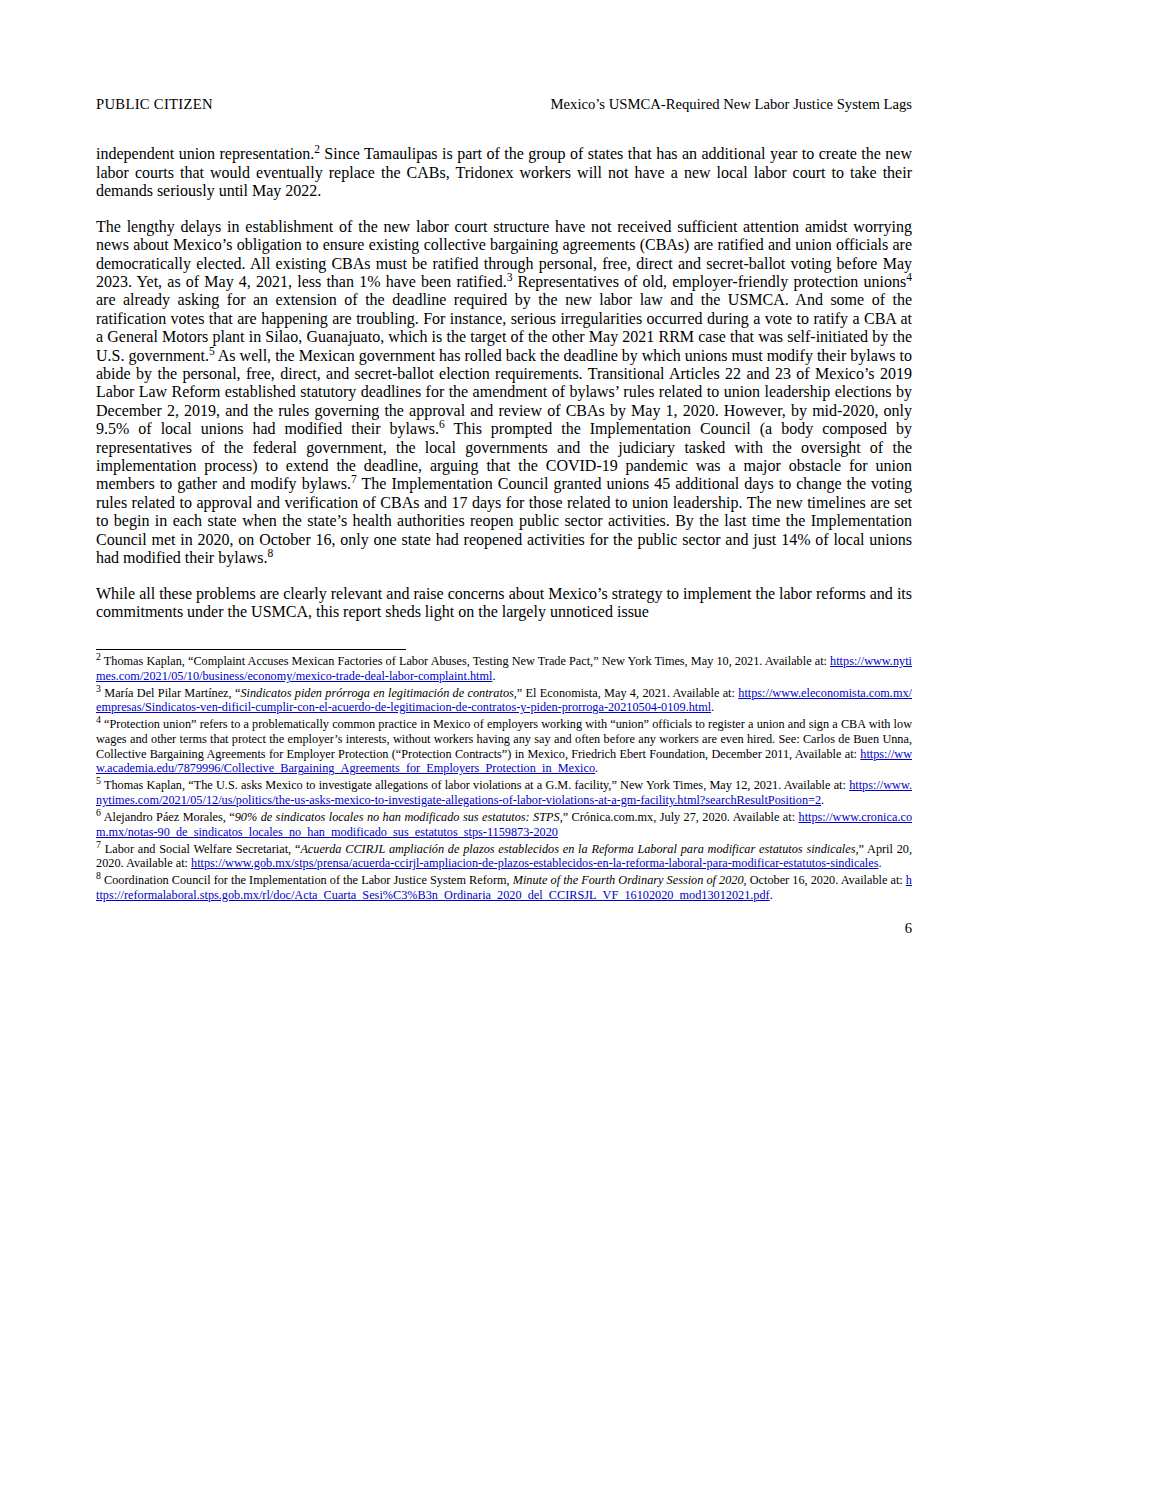PUBLIC CITIZEN
Mexico’s USMCA-Required New Labor Justice System Lags
independent union representation.2 Since Tamaulipas is part of the group of states that has an additional year to create the new labor courts that would eventually replace the CABs, Tridonex workers will not have a new local labor court to take their demands seriously until May 2022.
The lengthy delays in establishment of the new labor court structure have not received sufficient attention amidst worrying news about Mexico’s obligation to ensure existing collective bargaining agreements (CBAs) are ratified and union officials are democratically elected. All existing CBAs must be ratified through personal, free, direct and secret-ballot voting before May 2023. Yet, as of May 4, 2021, less than 1% have been ratified.3 Representatives of old, employer-friendly protection unions4 are already asking for an extension of the deadline required by the new labor law and the USMCA. And some of the ratification votes that are happening are troubling. For instance, serious irregularities occurred during a vote to ratify a CBA at a General Motors plant in Silao, Guanajuato, which is the target of the other May 2021 RRM case that was self-initiated by the U.S. government.5 As well, the Mexican government has rolled back the deadline by which unions must modify their bylaws to abide by the personal, free, direct, and secret-ballot election requirements. Transitional Articles 22 and 23 of Mexico’s 2019 Labor Law Reform established statutory deadlines for the amendment of bylaws’ rules related to union leadership elections by December 2, 2019, and the rules governing the approval and review of CBAs by May 1, 2020. However, by mid-2020, only 9.5% of local unions had modified their bylaws.6 This prompted the Implementation Council (a body composed by representatives of the federal government, the local governments and the judiciary tasked with the oversight of the implementation process) to extend the deadline, arguing that the COVID-19 pandemic was a major obstacle for union members to gather and modify bylaws.7 The Implementation Council granted unions 45 additional days to change the voting rules related to approval and verification of CBAs and 17 days for those related to union leadership. The new timelines are set to begin in each state when the state’s health authorities reopen public sector activities. By the last time the Implementation Council met in 2020, on October 16, only one state had reopened activities for the public sector and just 14% of local unions had modified their bylaws.8
While all these problems are clearly relevant and raise concerns about Mexico’s strategy to implement the labor reforms and its commitments under the USMCA, this report sheds light on the largely unnoticed issue
2 Thomas Kaplan, “Complaint Accuses Mexican Factories of Labor Abuses, Testing New Trade Pact,” New York Times, May 10, 2021. Available at: https://www.nytimes.com/2021/05/10/business/economy/mexico-trade-deal-labor-complaint.html.
3 María Del Pilar Martínez, “Sindicatos piden prórroga en legitimación de contratos,” El Economista, May 4, 2021. Available at: https://www.eleconomista.com.mx/empresas/Sindicatos-ven-dificil-cumplir-con-el-acuerdo-de-legitimacion-de-contratos-y-piden-prorroga-20210504-0109.html.
4 “Protection union” refers to a problematically common practice in Mexico of employers working with “union” officials to register a union and sign a CBA with low wages and other terms that protect the employer’s interests, without workers having any say and often before any workers are even hired. See: Carlos de Buen Unna, Collective Bargaining Agreements for Employer Protection (“Protection Contracts”) in Mexico, Friedrich Ebert Foundation, December 2011, Available at: https://www.academia.edu/7879996/Collective_Bargaining_Agreements_for_Employers_Protection_in_Mexico.
5 Thomas Kaplan, “The U.S. asks Mexico to investigate allegations of labor violations at a G.M. facility,” New York Times, May 12, 2021. Available at: https://www.nytimes.com/2021/05/12/us/politics/the-us-asks-mexico-to-investigate-allegations-of-labor-violations-at-a-gm-facility.html?searchResultPosition=2.
6 Alejandro Páez Morales, “90% de sindicatos locales no han modificado sus estatutos: STPS,” Crónica.com.mx, July 27, 2020. Available at: https://www.cronica.com.mx/notas-90_de_sindicatos_locales_no_han_modificado_sus_estatutos_stps-1159873-2020
7 Labor and Social Welfare Secretariat, “Acuerda CCIRJL ampliación de plazos establecidos en la Reforma Laboral para modificar estatutos sindicales,” April 20, 2020. Available at: https://www.gob.mx/stps/prensa/acuerda-ccirjl-ampliacion-de-plazos-establecidos-en-la-reforma-laboral-para-modificar-estatutos-sindicales.
8 Coordination Council for the Implementation of the Labor Justice System Reform, Minute of the Fourth Ordinary Session of 2020, October 16, 2020. Available at: https://reformalaboral.stps.gob.mx/rl/doc/Acta_Cuarta_Sesi%C3%B3n_Ordinaria_2020_del_CCIRSJL_VF_16102020_mod13012021.pdf.
6